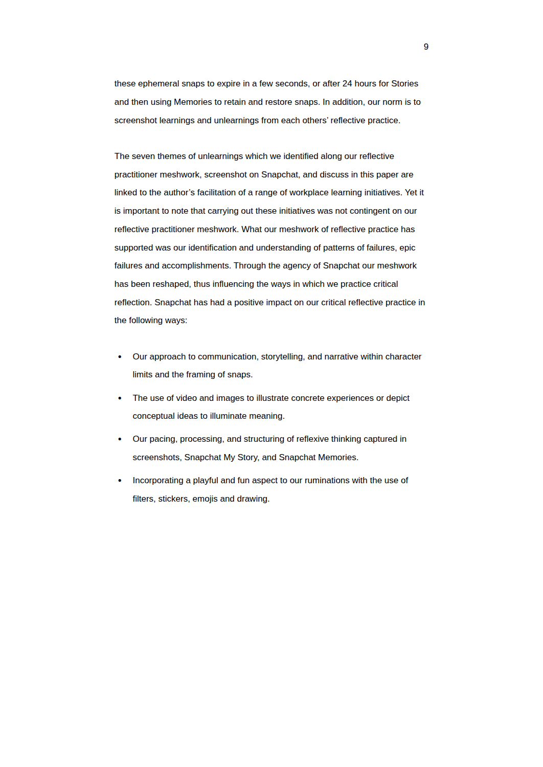9
these ephemeral snaps to expire in a few seconds, or after 24 hours for Stories and then using Memories to retain and restore snaps. In addition, our norm is to screenshot learnings and unlearnings from each others’ reflective practice.
The seven themes of unlearnings which we identified along our reflective practitioner meshwork, screenshot on Snapchat, and discuss in this paper are linked to the author’s facilitation of a range of workplace learning initiatives. Yet it is important to note that carrying out these initiatives was not contingent on our reflective practitioner meshwork. What our meshwork of reflective practice has supported was our identification and understanding of patterns of failures, epic failures and accomplishments. Through the agency of Snapchat our meshwork has been reshaped, thus influencing the ways in which we practice critical reflection. Snapchat has had a positive impact on our critical reflective practice in the following ways:
Our approach to communication, storytelling, and narrative within character limits and the framing of snaps.
The use of video and images to illustrate concrete experiences or depict conceptual ideas to illuminate meaning.
Our pacing, processing, and structuring of reflexive thinking captured in screenshots, Snapchat My Story, and Snapchat Memories.
Incorporating a playful and fun aspect to our ruminations with the use of filters, stickers, emojis and drawing.